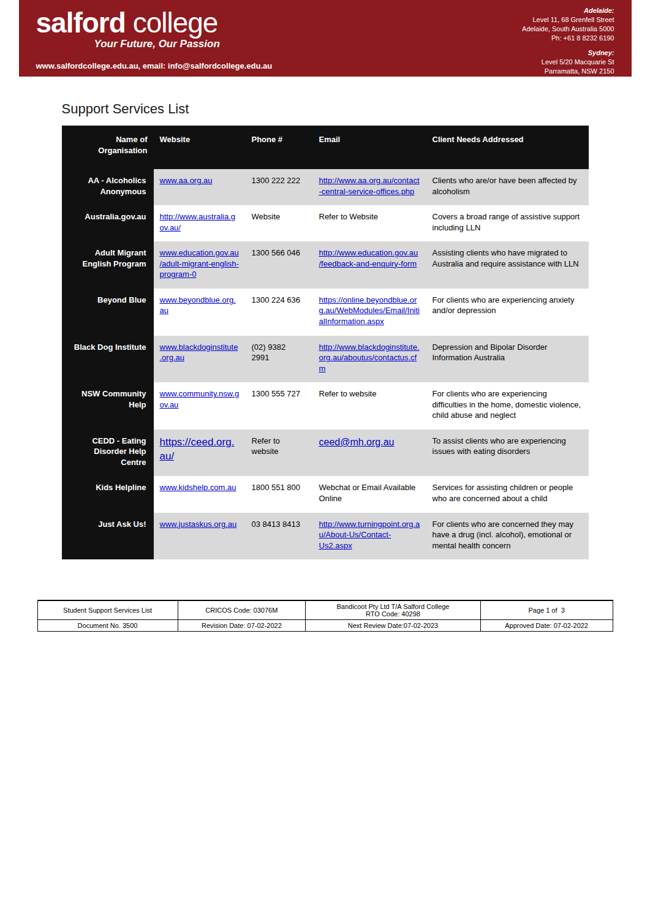Adelaide:
Level 11, 68 Grenfell Street
Adelaide, South Australia 5000
Ph: +61 8 8232 6190
Sydney:
Level 5/20 Macquarie St
Parramatta, NSW 2150
Ph: +61 2 9033 7711
salford college
Your Future, Our Passion
www.salfordcollege.edu.au, email: info@salfordcollege.edu.au
Support Services List
| Name of Organisation | Website | Phone # | Email | Client Needs Addressed |
| --- | --- | --- | --- | --- |
| AA - Alcoholics Anonymous | www.aa.org.au | 1300 222 222 | http://www.aa.org.au/contact-central-service-offices.php | Clients who are/or have been affected by alcoholism |
| Australia.gov.au | http://www.australia.gov.au/ | Website | Refer to Website | Covers a broad range of assistive support including LLN |
| Adult Migrant English Program | www.education.gov.au/adult-migrant-english-program-0 | 1300 566 046 | http://www.education.gov.au/feedback-and-enquiry-form | Assisting clients who have migrated to Australia and require assistance with LLN |
| Beyond Blue | www.beyondblue.org.au | 1300 224 636 | https://online.beyondblue.org.au/WebModules/Email/InitialInformation.aspx | For clients who are experiencing anxiety and/or depression |
| Black Dog Institute | www.blackdoginstitute.org.au | (02) 9382 2991 | http://www.blackdoginstitute.org.au/aboutus/contactus.cfm | Depression and Bipolar Disorder Information Australia |
| NSW Community Help | www.community.nsw.gov.au | 1300 555 727 | Refer to website | For clients who are experiencing difficulties in the home, domestic violence, child abuse and neglect |
| CEDD - Eating Disorder Help Centre | https://ceed.org.au/ | Refer to website | ceed@mh.org.au | To assist clients who are experiencing issues with eating disorders |
| Kids Helpline | www.kidshelp.com.au | 1800 551 800 | Webchat or Email Available Online | Services for assisting children or people who are concerned about a child |
| Just Ask Us! | www.justaskus.org.au | 03 8413 8413 | http://www.turningpoint.org.au/About-Us/Contact-Us2.aspx | For clients who are concerned they may have a drug (incl. alcohol), emotional or mental health concern |
| Student Support Services List | CRICOS Code: 03076M | Bandicoot Pty Ltd T/A Salford College RTO Code: 40298 | Page 1 of 3 |
| Document No. 3500 | Revision Date: 07-02-2022 | Next Review Date:07-02-2023 | Approved Date: 07-02-2022 |